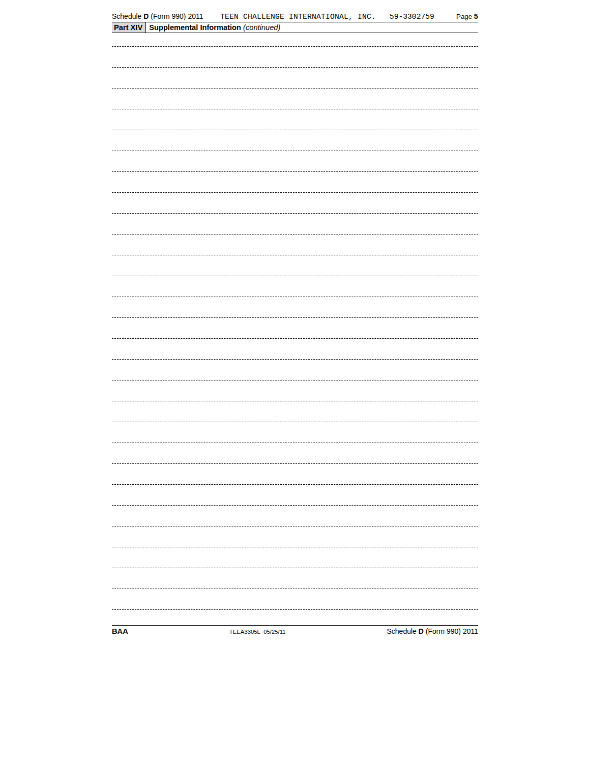Schedule D (Form 990) 2011
TEEN CHALLENGE INTERNATIONAL, INC.
59-3302759
Page 5
Part XIV
Supplemental Information (continued)
BAA
TEEA3305L 05/25/11
Schedule D (Form 990) 2011